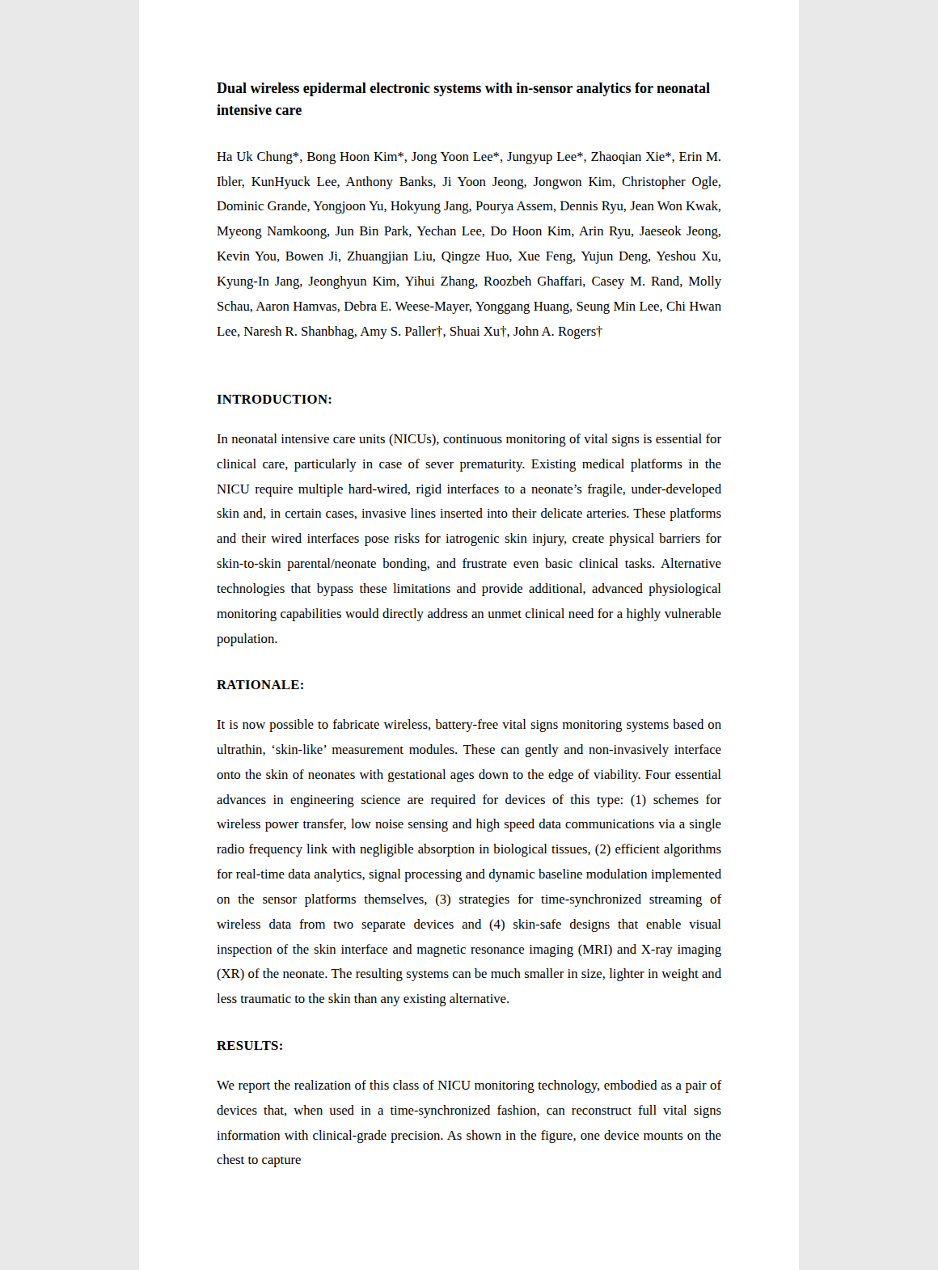Dual wireless epidermal electronic systems with in-sensor analytics for neonatal intensive care
Ha Uk Chung*, Bong Hoon Kim*, Jong Yoon Lee*, Jungyup Lee*, Zhaoqian Xie*, Erin M. Ibler, KunHyuck Lee, Anthony Banks, Ji Yoon Jeong, Jongwon Kim, Christopher Ogle, Dominic Grande, Yongjoon Yu, Hokyung Jang, Pourya Assem, Dennis Ryu, Jean Won Kwak, Myeong Namkoong, Jun Bin Park, Yechan Lee, Do Hoon Kim, Arin Ryu, Jaeseok Jeong, Kevin You, Bowen Ji, Zhuangjian Liu, Qingze Huo, Xue Feng, Yujun Deng, Yeshou Xu, Kyung-In Jang, Jeonghyun Kim, Yihui Zhang, Roozbeh Ghaffari, Casey M. Rand, Molly Schau, Aaron Hamvas, Debra E. Weese-Mayer, Yonggang Huang, Seung Min Lee, Chi Hwan Lee, Naresh R. Shanbhag, Amy S. Paller†, Shuai Xu†, John A. Rogers†
INTRODUCTION:
In neonatal intensive care units (NICUs), continuous monitoring of vital signs is essential for clinical care, particularly in case of sever prematurity. Existing medical platforms in the NICU require multiple hard-wired, rigid interfaces to a neonate’s fragile, under-developed skin and, in certain cases, invasive lines inserted into their delicate arteries. These platforms and their wired interfaces pose risks for iatrogenic skin injury, create physical barriers for skin-to-skin parental/neonate bonding, and frustrate even basic clinical tasks. Alternative technologies that bypass these limitations and provide additional, advanced physiological monitoring capabilities would directly address an unmet clinical need for a highly vulnerable population.
RATIONALE:
It is now possible to fabricate wireless, battery-free vital signs monitoring systems based on ultrathin, ‘skin-like’ measurement modules. These can gently and non-invasively interface onto the skin of neonates with gestational ages down to the edge of viability. Four essential advances in engineering science are required for devices of this type: (1) schemes for wireless power transfer, low noise sensing and high speed data communications via a single radio frequency link with negligible absorption in biological tissues, (2) efficient algorithms for real-time data analytics, signal processing and dynamic baseline modulation implemented on the sensor platforms themselves, (3) strategies for time-synchronized streaming of wireless data from two separate devices and (4) skin-safe designs that enable visual inspection of the skin interface and magnetic resonance imaging (MRI) and X-ray imaging (XR) of the neonate. The resulting systems can be much smaller in size, lighter in weight and less traumatic to the skin than any existing alternative.
RESULTS:
We report the realization of this class of NICU monitoring technology, embodied as a pair of devices that, when used in a time-synchronized fashion, can reconstruct full vital signs information with clinical-grade precision. As shown in the figure, one device mounts on the chest to capture